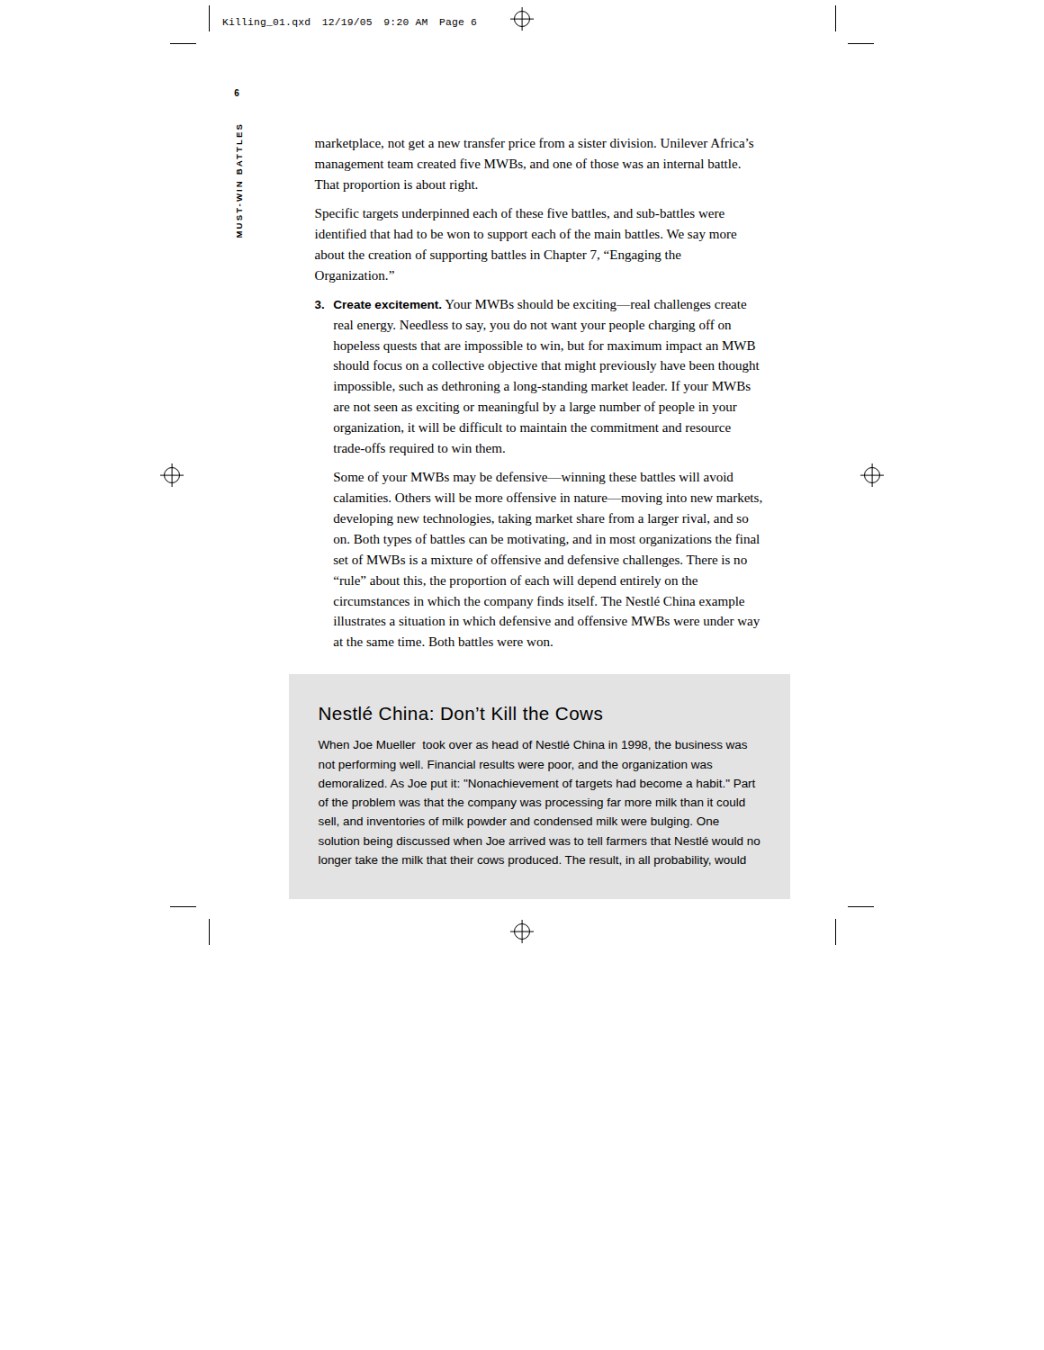Killing_01.qxd 12/19/05 9:20 AM Page 6
6
MUST-WIN BATTLES
marketplace, not get a new transfer price from a sister division. Unilever Africa’s management team created five MWBs, and one of those was an internal battle. That proportion is about right.
Specific targets underpinned each of these five battles, and sub-battles were identified that had to be won to support each of the main battles. We say more about the creation of supporting battles in Chapter 7, “Engaging the Organization.”
3.
Create excitement. Your MWBs should be exciting—real challenges create real energy. Needless to say, you do not want your people charging off on hopeless quests that are impossible to win, but for maximum impact an MWB should focus on a collective objective that might previously have been thought impossible, such as dethroning a long-standing market leader. If your MWBs are not seen as exciting or meaningful by a large number of people in your organization, it will be difficult to maintain the commitment and resource trade-offs required to win them.
Some of your MWBs may be defensive—winning these battles will avoid calamities. Others will be more offensive in nature—moving into new markets, developing new technologies, taking market share from a larger rival, and so on. Both types of battles can be motivating, and in most organizations the final set of MWBs is a mixture of offensive and defensive challenges. There is no “rule” about this, the proportion of each will depend entirely on the circumstances in which the company finds itself. The Nestlé China example illustrates a situation in which defensive and offensive MWBs were under way at the same time. Both battles were won.
Nestlé China: Don’t Kill the Cows
When Joe Mueller took over as head of Nestlé China in 1998, the business was not performing well. Financial results were poor, and the organization was demoralized. As Joe put it: "Nonachievement of targets had become a habit." Part of the problem was that the company was processing far more milk than it could sell, and inventories of milk powder and condensed milk were bulging. One solution being discussed when Joe arrived was to tell farmers that Nestlé would no longer take the milk that their cows produced. The result, in all probability, would